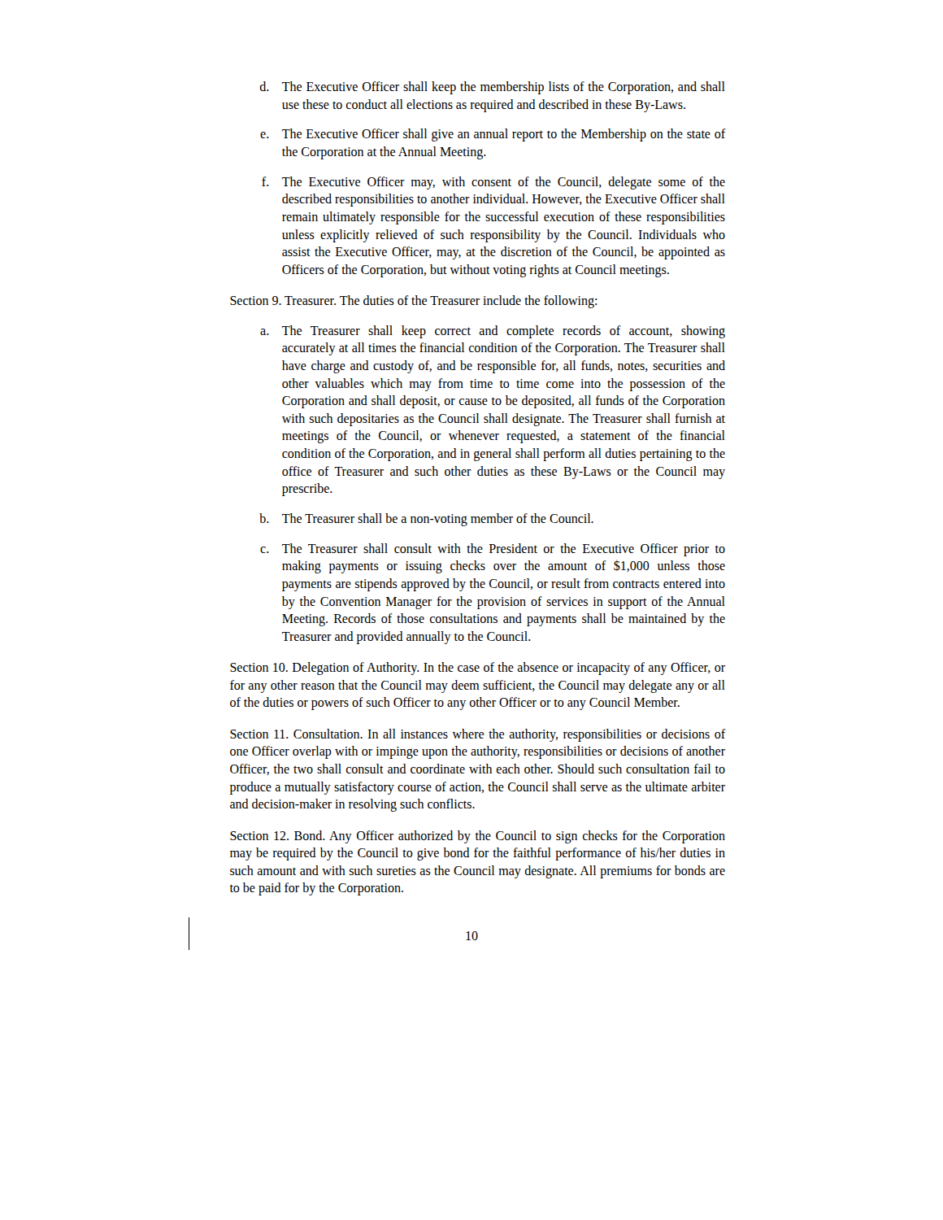The Executive Officer shall keep the membership lists of the Corporation, and shall use these to conduct all elections as required and described in these By-Laws.
The Executive Officer shall give an annual report to the Membership on the state of the Corporation at the Annual Meeting.
The Executive Officer may, with consent of the Council, delegate some of the described responsibilities to another individual. However, the Executive Officer shall remain ultimately responsible for the successful execution of these responsibilities unless explicitly relieved of such responsibility by the Council. Individuals who assist the Executive Officer, may, at the discretion of the Council, be appointed as Officers of the Corporation, but without voting rights at Council meetings.
Section 9. Treasurer. The duties of the Treasurer include the following:
The Treasurer shall keep correct and complete records of account, showing accurately at all times the financial condition of the Corporation. The Treasurer shall have charge and custody of, and be responsible for, all funds, notes, securities and other valuables which may from time to time come into the possession of the Corporation and shall deposit, or cause to be deposited, all funds of the Corporation with such depositaries as the Council shall designate. The Treasurer shall furnish at meetings of the Council, or whenever requested, a statement of the financial condition of the Corporation, and in general shall perform all duties pertaining to the office of Treasurer and such other duties as these By-Laws or the Council may prescribe.
The Treasurer shall be a non-voting member of the Council.
The Treasurer shall consult with the President or the Executive Officer prior to making payments or issuing checks over the amount of $1,000 unless those payments are stipends approved by the Council, or result from contracts entered into by the Convention Manager for the provision of services in support of the Annual Meeting. Records of those consultations and payments shall be maintained by the Treasurer and provided annually to the Council.
Section 10. Delegation of Authority. In the case of the absence or incapacity of any Officer, or for any other reason that the Council may deem sufficient, the Council may delegate any or all of the duties or powers of such Officer to any other Officer or to any Council Member.
Section 11. Consultation. In all instances where the authority, responsibilities or decisions of one Officer overlap with or impinge upon the authority, responsibilities or decisions of another Officer, the two shall consult and coordinate with each other. Should such consultation fail to produce a mutually satisfactory course of action, the Council shall serve as the ultimate arbiter and decision-maker in resolving such conflicts.
Section 12. Bond. Any Officer authorized by the Council to sign checks for the Corporation may be required by the Council to give bond for the faithful performance of his/her duties in such amount and with such sureties as the Council may designate. All premiums for bonds are to be paid for by the Corporation.
10